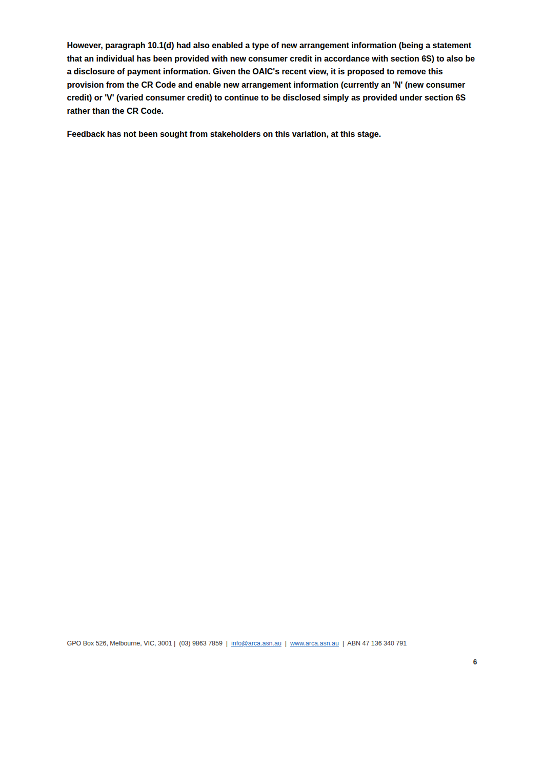However, paragraph 10.1(d) had also enabled a type of new arrangement information (being a statement that an individual has been provided with new consumer credit in accordance with section 6S) to also be a disclosure of payment information. Given the OAIC's recent view, it is proposed to remove this provision from the CR Code and enable new arrangement information (currently an 'N' (new consumer credit) or 'V' (varied consumer credit) to continue to be disclosed simply as provided under section 6S rather than the CR Code.
Feedback has not been sought from stakeholders on this variation, at this stage.
GPO Box 526, Melbourne, VIC, 3001 | (03) 9863 7859 | info@arca.asn.au | www.arca.asn.au | ABN 47 136 340 791
6